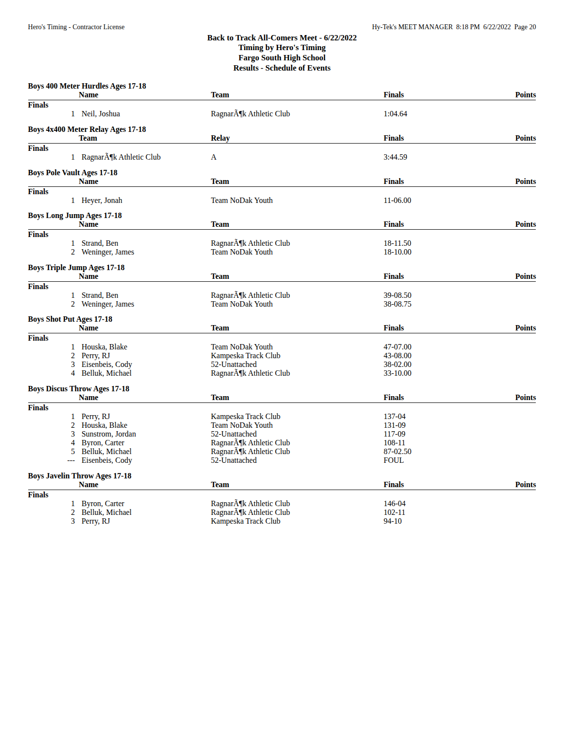Hero's Timing - Contractor License Hy-Tek's MEET MANAGER 8:18 PM 6/22/2022 Page 20
Back to Track All-Comers Meet - 6/22/2022
Timing by Hero's Timing
Fargo South High School
Results - Schedule of Events
Boys 400 Meter Hurdles Ages 17-18
| | Name | Team | Finals | Points |
| --- | --- | --- | --- | --- |
| Finals |
| 1 | Neil, Joshua | RagnarÃ¶k Athletic Club | 1:04.64 | |
Boys 4x400 Meter Relay Ages 17-18
| | Team | Relay | Finals | Points |
| --- | --- | --- | --- | --- |
| Finals |
| 1 | RagnarÃ¶k Athletic Club | A | 3:44.59 | |
Boys Pole Vault Ages 17-18
| | Name | Team | Finals | Points |
| --- | --- | --- | --- | --- |
| Finals |
| 1 | Heyer, Jonah | Team NoDak Youth | 11-06.00 | |
Boys Long Jump Ages 17-18
| | Name | Team | Finals | Points |
| --- | --- | --- | --- | --- |
| Finals |
| 1 | Strand, Ben | RagnarÃ¶k Athletic Club | 18-11.50 | |
| 2 | Weninger, James | Team NoDak Youth | 18-10.00 | |
Boys Triple Jump Ages 17-18
| | Name | Team | Finals | Points |
| --- | --- | --- | --- | --- |
| Finals |
| 1 | Strand, Ben | RagnarÃ¶k Athletic Club | 39-08.50 | |
| 2 | Weninger, James | Team NoDak Youth | 38-08.75 | |
Boys Shot Put Ages 17-18
| | Name | Team | Finals | Points |
| --- | --- | --- | --- | --- |
| Finals |
| 1 | Houska, Blake | Team NoDak Youth | 47-07.00 | |
| 2 | Perry, RJ | Kampeska Track Club | 43-08.00 | |
| 3 | Eisenbeis, Cody | 52-Unattached | 38-02.00 | |
| 4 | Belluk, Michael | RagnarÃ¶k Athletic Club | 33-10.00 | |
Boys Discus Throw Ages 17-18
| | Name | Team | Finals | Points |
| --- | --- | --- | --- | --- |
| Finals |
| 1 | Perry, RJ | Kampeska Track Club | 137-04 | |
| 2 | Houska, Blake | Team NoDak Youth | 131-09 | |
| 3 | Sunstrom, Jordan | 52-Unattached | 117-09 | |
| 4 | Byron, Carter | RagnarÃ¶k Athletic Club | 108-11 | |
| 5 | Belluk, Michael | RagnarÃ¶k Athletic Club | 87-02.50 | |
| --- | Eisenbeis, Cody | 52-Unattached | FOUL | |
Boys Javelin Throw Ages 17-18
| | Name | Team | Finals | Points |
| --- | --- | --- | --- | --- |
| Finals |
| 1 | Byron, Carter | RagnarÃ¶k Athletic Club | 146-04 | |
| 2 | Belluk, Michael | RagnarÃ¶k Athletic Club | 102-11 | |
| 3 | Perry, RJ | Kampeska Track Club | 94-10 | |